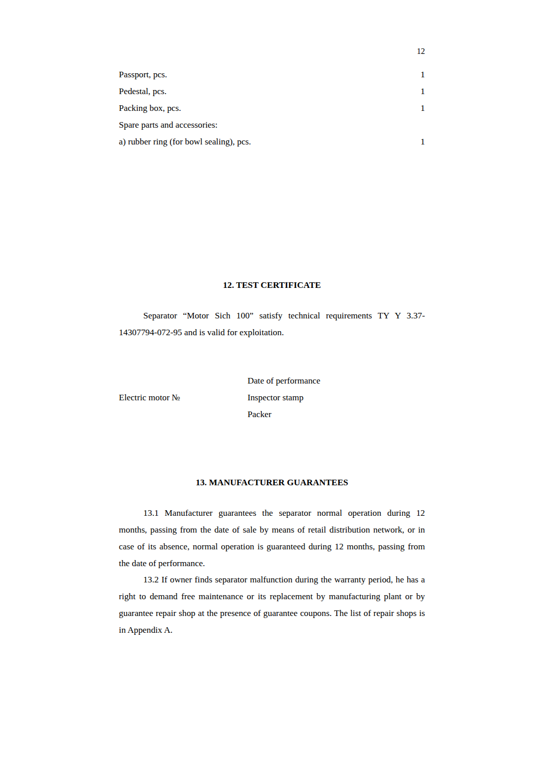12
| Passport, pcs. | 1 |
| Pedestal, pcs. | 1 |
| Packing box, pcs. | 1 |
| Spare parts and accessories: | |
| a) rubber ring (for bowl sealing), pcs. | 1 |
12. TEST CERTIFICATE
Separator “Motor Sich 100” satisfy technical requirements TY Y 3.37-14307794-072-95 and is valid for exploitation.
| | Date of performance |
| Electric motor № | Inspector stamp |
| | Packer |
13. MANUFACTURER GUARANTEES
13.1 Manufacturer guarantees the separator normal operation during 12 months, passing from the date of sale by means of retail distribution network, or in case of its absence, normal operation is guaranteed during 12 months, passing from the date of performance.
13.2 If owner finds separator malfunction during the warranty period, he has a right to demand free maintenance or its replacement by manufacturing plant or by guarantee repair shop at the presence of guarantee coupons. The list of repair shops is in Appendix A.